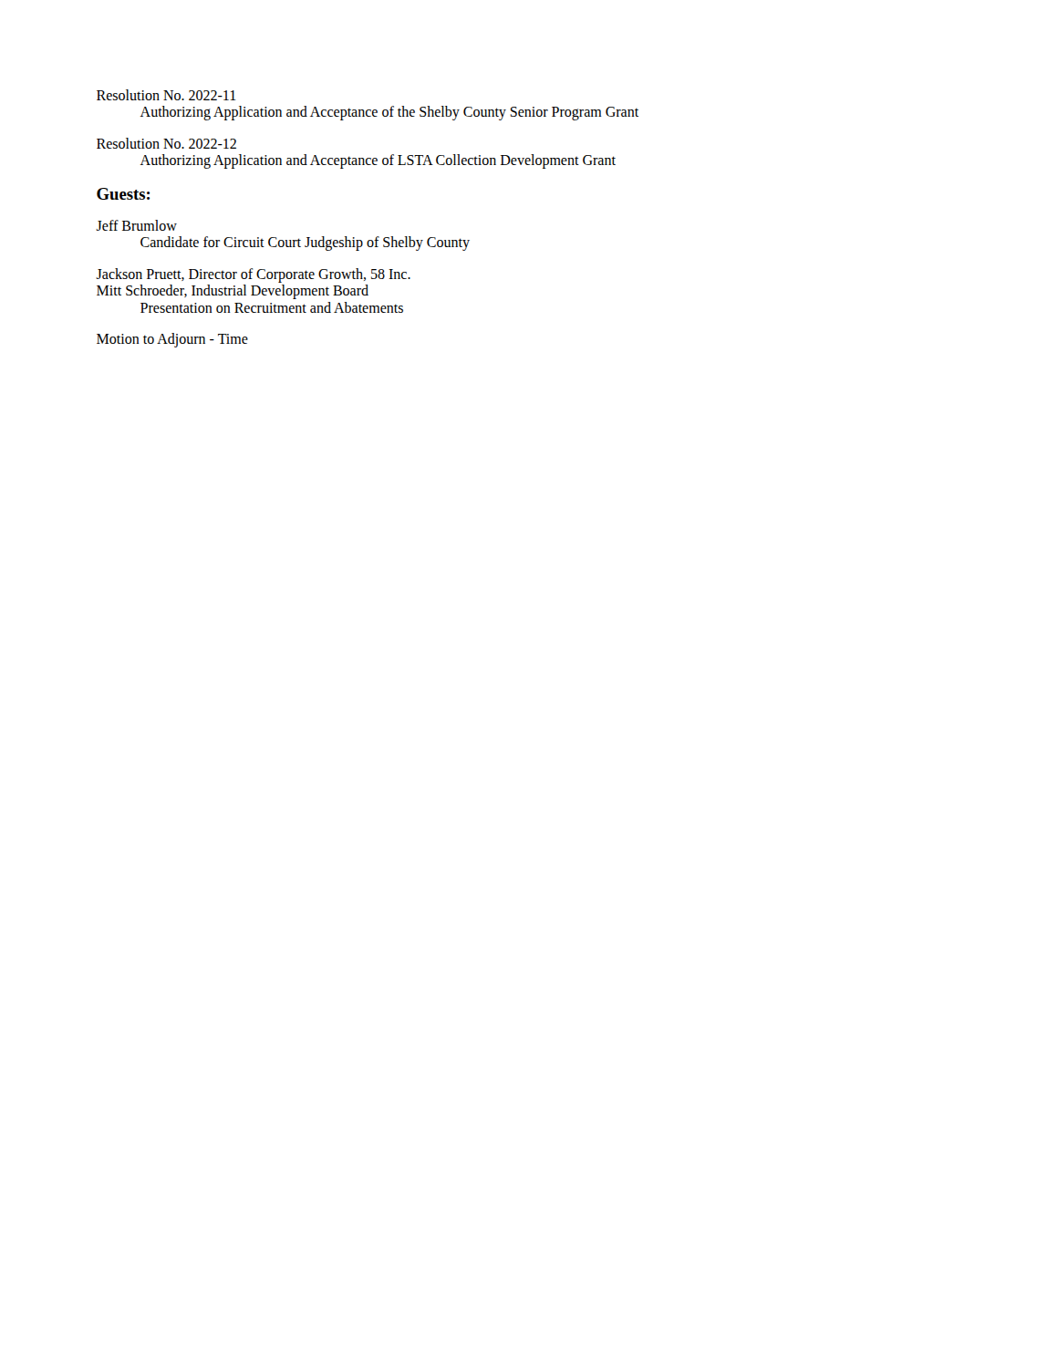Resolution No. 2022-11
Authorizing Application and Acceptance of the Shelby County Senior Program Grant
Resolution No. 2022-12
Authorizing Application and Acceptance of LSTA Collection Development Grant
Guests:
Jeff Brumlow
Candidate for Circuit Court Judgeship of Shelby County
Jackson Pruett, Director of Corporate Growth, 58 Inc.
Mitt Schroeder, Industrial Development Board
Presentation on Recruitment and Abatements
Motion to Adjourn - Time